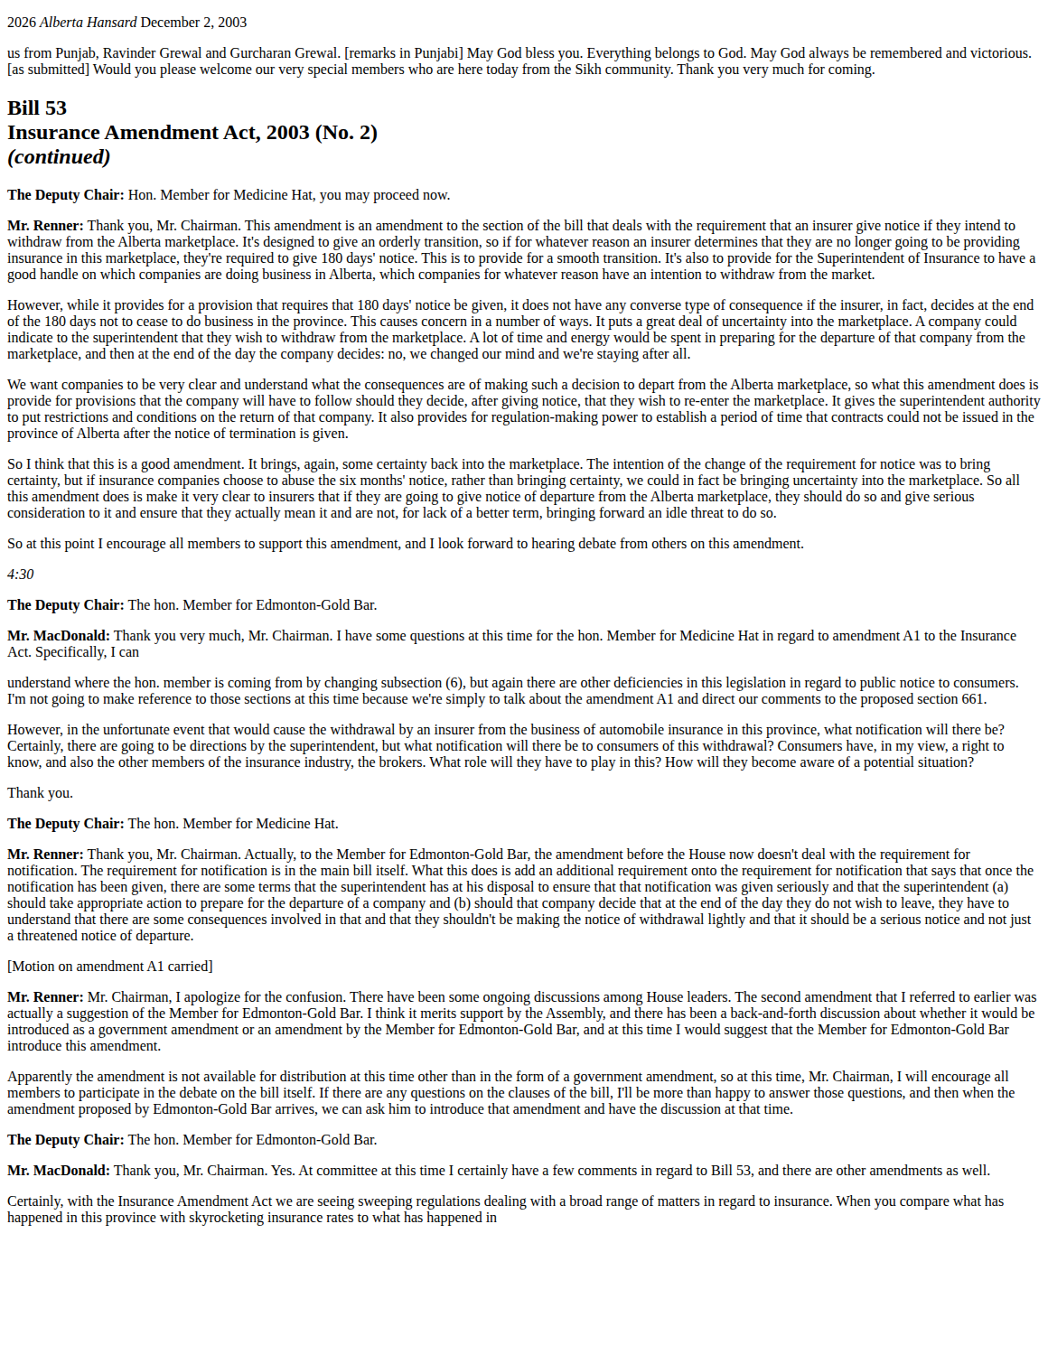2026 Alberta Hansard December 2, 2003
us from Punjab, Ravinder Grewal and Gurcharan Grewal. [remarks in Punjabi] May God bless you. Everything belongs to God. May God always be remembered and victorious. [as submitted] Would you please welcome our very special members who are here today from the Sikh community. Thank you very much for coming.
Bill 53
Insurance Amendment Act, 2003 (No. 2)
(continued)
The Deputy Chair: Hon. Member for Medicine Hat, you may proceed now.
Mr. Renner: Thank you, Mr. Chairman. This amendment is an amendment to the section of the bill that deals with the requirement that an insurer give notice if they intend to withdraw from the Alberta marketplace. It's designed to give an orderly transition, so if for whatever reason an insurer determines that they are no longer going to be providing insurance in this marketplace, they're required to give 180 days' notice. This is to provide for a smooth transition. It's also to provide for the Superintendent of Insurance to have a good handle on which companies are doing business in Alberta, which companies for whatever reason have an intention to withdraw from the market.
However, while it provides for a provision that requires that 180 days' notice be given, it does not have any converse type of consequence if the insurer, in fact, decides at the end of the 180 days not to cease to do business in the province. This causes concern in a number of ways. It puts a great deal of uncertainty into the marketplace. A company could indicate to the superintendent that they wish to withdraw from the marketplace. A lot of time and energy would be spent in preparing for the departure of that company from the marketplace, and then at the end of the day the company decides: no, we changed our mind and we're staying after all.
We want companies to be very clear and understand what the consequences are of making such a decision to depart from the Alberta marketplace, so what this amendment does is provide for provisions that the company will have to follow should they decide, after giving notice, that they wish to re-enter the marketplace. It gives the superintendent authority to put restrictions and conditions on the return of that company. It also provides for regulation-making power to establish a period of time that contracts could not be issued in the province of Alberta after the notice of termination is given.
So I think that this is a good amendment. It brings, again, some certainty back into the marketplace. The intention of the change of the requirement for notice was to bring certainty, but if insurance companies choose to abuse the six months' notice, rather than bringing certainty, we could in fact be bringing uncertainty into the marketplace. So all this amendment does is make it very clear to insurers that if they are going to give notice of departure from the Alberta marketplace, they should do so and give serious consideration to it and ensure that they actually mean it and are not, for lack of a better term, bringing forward an idle threat to do so.
So at this point I encourage all members to support this amendment, and I look forward to hearing debate from others on this amendment.
4:30
The Deputy Chair: The hon. Member for Edmonton-Gold Bar.
Mr. MacDonald: Thank you very much, Mr. Chairman. I have some questions at this time for the hon. Member for Medicine Hat in regard to amendment A1 to the Insurance Act. Specifically, I can
understand where the hon. member is coming from by changing subsection (6), but again there are other deficiencies in this legislation in regard to public notice to consumers. I'm not going to make reference to those sections at this time because we're simply to talk about the amendment A1 and direct our comments to the proposed section 661.
However, in the unfortunate event that would cause the withdrawal by an insurer from the business of automobile insurance in this province, what notification will there be? Certainly, there are going to be directions by the superintendent, but what notification will there be to consumers of this withdrawal? Consumers have, in my view, a right to know, and also the other members of the insurance industry, the brokers. What role will they have to play in this? How will they become aware of a potential situation?
Thank you.
The Deputy Chair: The hon. Member for Medicine Hat.
Mr. Renner: Thank you, Mr. Chairman. Actually, to the Member for Edmonton-Gold Bar, the amendment before the House now doesn't deal with the requirement for notification. The requirement for notification is in the main bill itself. What this does is add an additional requirement onto the requirement for notification that says that once the notification has been given, there are some terms that the superintendent has at his disposal to ensure that that notification was given seriously and that the superintendent (a) should take appropriate action to prepare for the departure of a company and (b) should that company decide that at the end of the day they do not wish to leave, they have to understand that there are some consequences involved in that and that they shouldn't be making the notice of withdrawal lightly and that it should be a serious notice and not just a threatened notice of departure.
[Motion on amendment A1 carried]
Mr. Renner: Mr. Chairman, I apologize for the confusion. There have been some ongoing discussions among House leaders. The second amendment that I referred to earlier was actually a suggestion of the Member for Edmonton-Gold Bar. I think it merits support by the Assembly, and there has been a back-and-forth discussion about whether it would be introduced as a government amendment or an amendment by the Member for Edmonton-Gold Bar, and at this time I would suggest that the Member for Edmonton-Gold Bar introduce this amendment.
Apparently the amendment is not available for distribution at this time other than in the form of a government amendment, so at this time, Mr. Chairman, I will encourage all members to participate in the debate on the bill itself. If there are any questions on the clauses of the bill, I'll be more than happy to answer those questions, and then when the amendment proposed by Edmonton-Gold Bar arrives, we can ask him to introduce that amendment and have the discussion at that time.
The Deputy Chair: The hon. Member for Edmonton-Gold Bar.
Mr. MacDonald: Thank you, Mr. Chairman. Yes. At committee at this time I certainly have a few comments in regard to Bill 53, and there are other amendments as well.
Certainly, with the Insurance Amendment Act we are seeing sweeping regulations dealing with a broad range of matters in regard to insurance. When you compare what has happened in this province with skyrocketing insurance rates to what has happened in